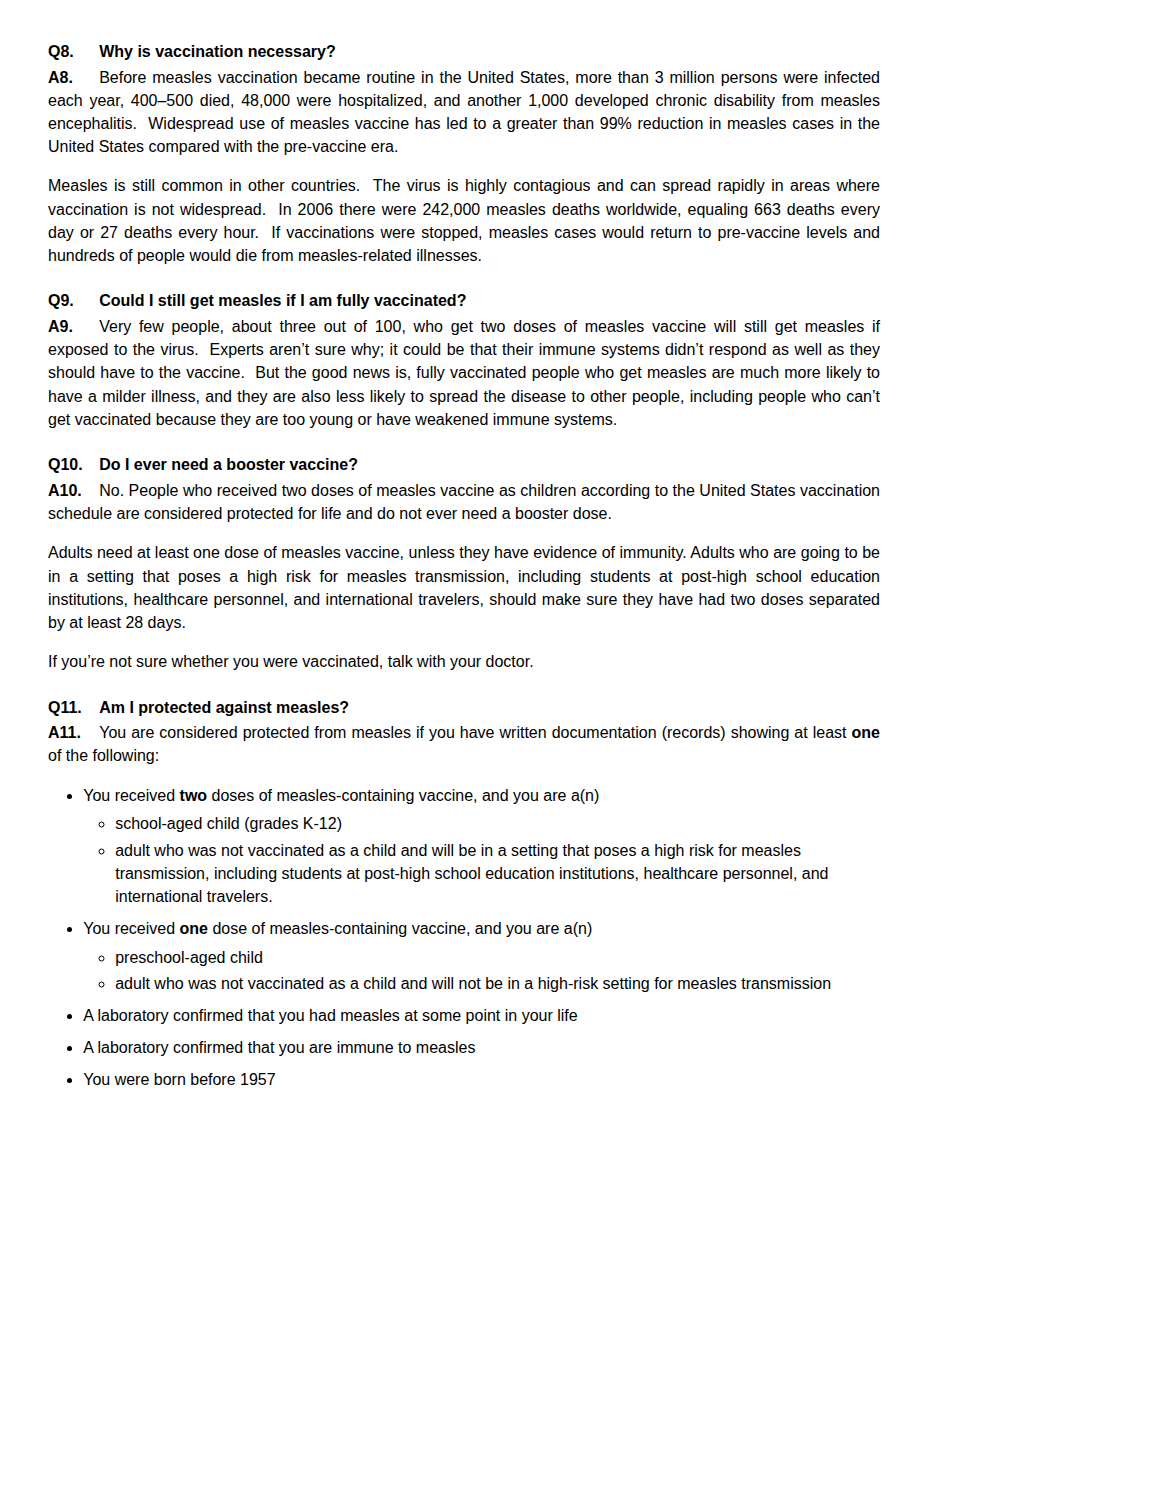Q8. Why is vaccination necessary?
A8. Before measles vaccination became routine in the United States, more than 3 million persons were infected each year, 400–500 died, 48,000 were hospitalized, and another 1,000 developed chronic disability from measles encephalitis. Widespread use of measles vaccine has led to a greater than 99% reduction in measles cases in the United States compared with the pre-vaccine era.
Measles is still common in other countries. The virus is highly contagious and can spread rapidly in areas where vaccination is not widespread. In 2006 there were 242,000 measles deaths worldwide, equaling 663 deaths every day or 27 deaths every hour. If vaccinations were stopped, measles cases would return to pre-vaccine levels and hundreds of people would die from measles-related illnesses.
Q9. Could I still get measles if I am fully vaccinated?
A9. Very few people, about three out of 100, who get two doses of measles vaccine will still get measles if exposed to the virus. Experts aren’t sure why; it could be that their immune systems didn’t respond as well as they should have to the vaccine. But the good news is, fully vaccinated people who get measles are much more likely to have a milder illness, and they are also less likely to spread the disease to other people, including people who can’t get vaccinated because they are too young or have weakened immune systems.
Q10. Do I ever need a booster vaccine?
A10. No. People who received two doses of measles vaccine as children according to the United States vaccination schedule are considered protected for life and do not ever need a booster dose.
Adults need at least one dose of measles vaccine, unless they have evidence of immunity. Adults who are going to be in a setting that poses a high risk for measles transmission, including students at post-high school education institutions, healthcare personnel, and international travelers, should make sure they have had two doses separated by at least 28 days.
If you’re not sure whether you were vaccinated, talk with your doctor.
Q11. Am I protected against measles?
A11. You are considered protected from measles if you have written documentation (records) showing at least one of the following:
You received two doses of measles-containing vaccine, and you are a(n)
school-aged child (grades K-12)
adult who was not vaccinated as a child and will be in a setting that poses a high risk for measles transmission, including students at post-high school education institutions, healthcare personnel, and international travelers.
You received one dose of measles-containing vaccine, and you are a(n)
preschool-aged child
adult who was not vaccinated as a child and will not be in a high-risk setting for measles transmission
A laboratory confirmed that you had measles at some point in your life
A laboratory confirmed that you are immune to measles
You were born before 1957